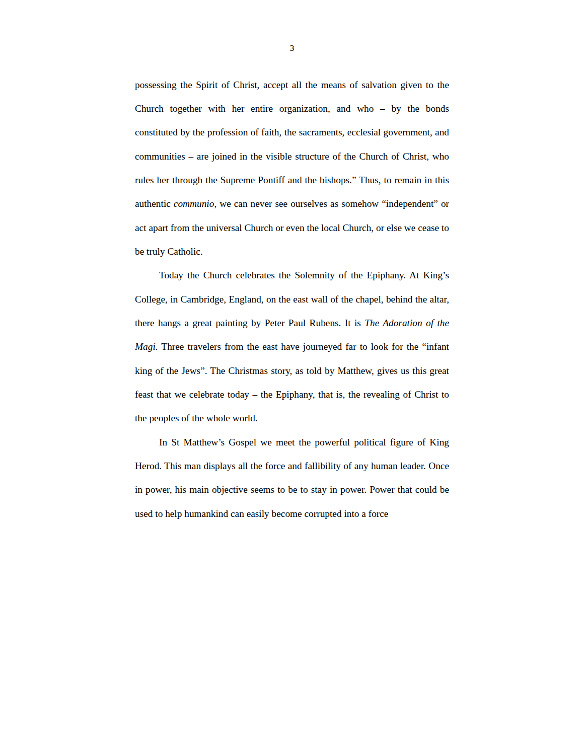3
possessing the Spirit of Christ, accept all the means of salvation given to the Church together with her entire organization, and who – by the bonds constituted by the profession of faith, the sacraments, ecclesial government, and communities – are joined in the visible structure of the Church of Christ, who rules her through the Supreme Pontiff and the bishops.” Thus, to remain in this authentic communio, we can never see ourselves as somehow “independent” or act apart from the universal Church or even the local Church, or else we cease to be truly Catholic.
Today the Church celebrates the Solemnity of the Epiphany. At King’s College, in Cambridge, England, on the east wall of the chapel, behind the altar, there hangs a great painting by Peter Paul Rubens. It is The Adoration of the Magi. Three travelers from the east have journeyed far to look for the “infant king of the Jews”. The Christmas story, as told by Matthew, gives us this great feast that we celebrate today – the Epiphany, that is, the revealing of Christ to the peoples of the whole world.
In St Matthew’s Gospel we meet the powerful political figure of King Herod. This man displays all the force and fallibility of any human leader. Once in power, his main objective seems to be to stay in power. Power that could be used to help humankind can easily become corrupted into a force